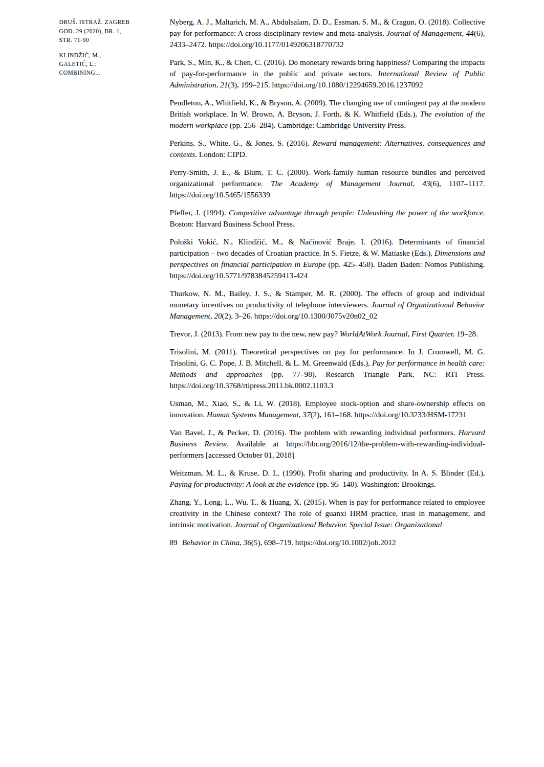DRUŠ. ISTRAŽ. ZAGREB
GOD. 29 (2020), BR. 1,
STR. 71-90
KLINDŽIĆ, M.,
GALETIĆ, L.:
COMBINING...
Nyberg, A. J., Maltarich, M. A., Abdulsalam, D. D., Essman, S. M., & Cragun, O. (2018). Collective pay for performance: A cross-disciplinary review and meta-analysis. Journal of Management, 44(6), 2433–2472. https://doi.org/10.1177/0149206318770732
Park, S., Min, K., & Chen, C. (2016). Do monetary rewards bring happiness? Comparing the impacts of pay-for-performance in the public and private sectors. International Review of Public Administration, 21(3), 199–215. https://doi.org/10.1080/12294659.2016.1237092
Pendleton, A., Whitfield, K., & Bryson, A. (2009). The changing use of contingent pay at the modern British workplace. In W. Brown, A. Bryson, J. Forth, & K. Whitfield (Eds.), The evolution of the modern workplace (pp. 256–284). Cambridge: Cambridge University Press.
Perkins, S., White, G., & Jones, S. (2016). Reward management: Alternatives, consequences and contexts. London: CIPD.
Perry-Smith, J. E., & Blum, T. C. (2000). Work-family human resource bundles and perceived organizational performance. The Academy of Management Journal, 43(6), 1107–1117. https://doi.org/10.5465/1556339
Pfeffer, J. (1994). Competitive advantage through people: Unleashing the power of the workforce. Boston: Harvard Business School Press.
Pološki Vokić, N., Klindžić, M., & Načinović Braje, I. (2016). Determinants of financial participation – two decades of Croatian practice. In S. Fietze, & W. Matiaske (Eds.), Dimensions and perspectives on financial participation in Europe (pp. 425–458). Baden Baden: Nomos Publishing. https://doi.org/10.5771/9783845259413-424
Thurkow, N. M., Bailey, J. S., & Stamper, M. R. (2000). The effects of group and individual monetary incentives on productivity of telephone interviewers. Journal of Organizational Behavior Management, 20(2), 3–26. https://doi.org/10.1300/J075v20n02_02
Trevor, J. (2013). From new pay to the new, new pay? WorldAtWork Journal, First Quarter, 19–28.
Trisolini, M. (2011). Theoretical perspectives on pay for performance. In J. Cromwell, M. G. Trisolini, G. C. Pope, J. B. Mitchell, & L. M. Greenwald (Eds.), Pay for performance in health care: Methods and approaches (pp. 77–98). Research Triangle Park, NC: RTI Press. https://doi.org/10.3768/rtipress.2011.bk.0002.1103.3
Usman, M., Xiao, S., & Li, W. (2018). Employee stock-option and share-ownership effects on innovation. Human Systems Management, 37(2), 161–168. https://doi.org/10.3233/HSM-17231
Van Bavel, J., & Pecker, D. (2016). The problem with rewarding individual performers. Harvard Business Review. Available at https://hbr.org/2016/12/the-problem-with-rewarding-individual-performers [accessed October 01, 2018]
Weitzman, M. L., & Kruse, D. L. (1990). Profit sharing and productivity. In A. S. Blinder (Ed.), Paying for productivity: A look at the evidence (pp. 95–140). Washington: Brookings.
Zhang, Y., Long, L., Wu, T., & Huang, X. (2015). When is pay for performance related to employee creativity in the Chinese context? The role of guanxi HRM practice, trust in management, and intrinsic motivation. Journal of Organizational Behavior. Special Issue: Organizational
89 Behavior in China, 36(5), 698–719. https://doi.org/10.1002/job.2012